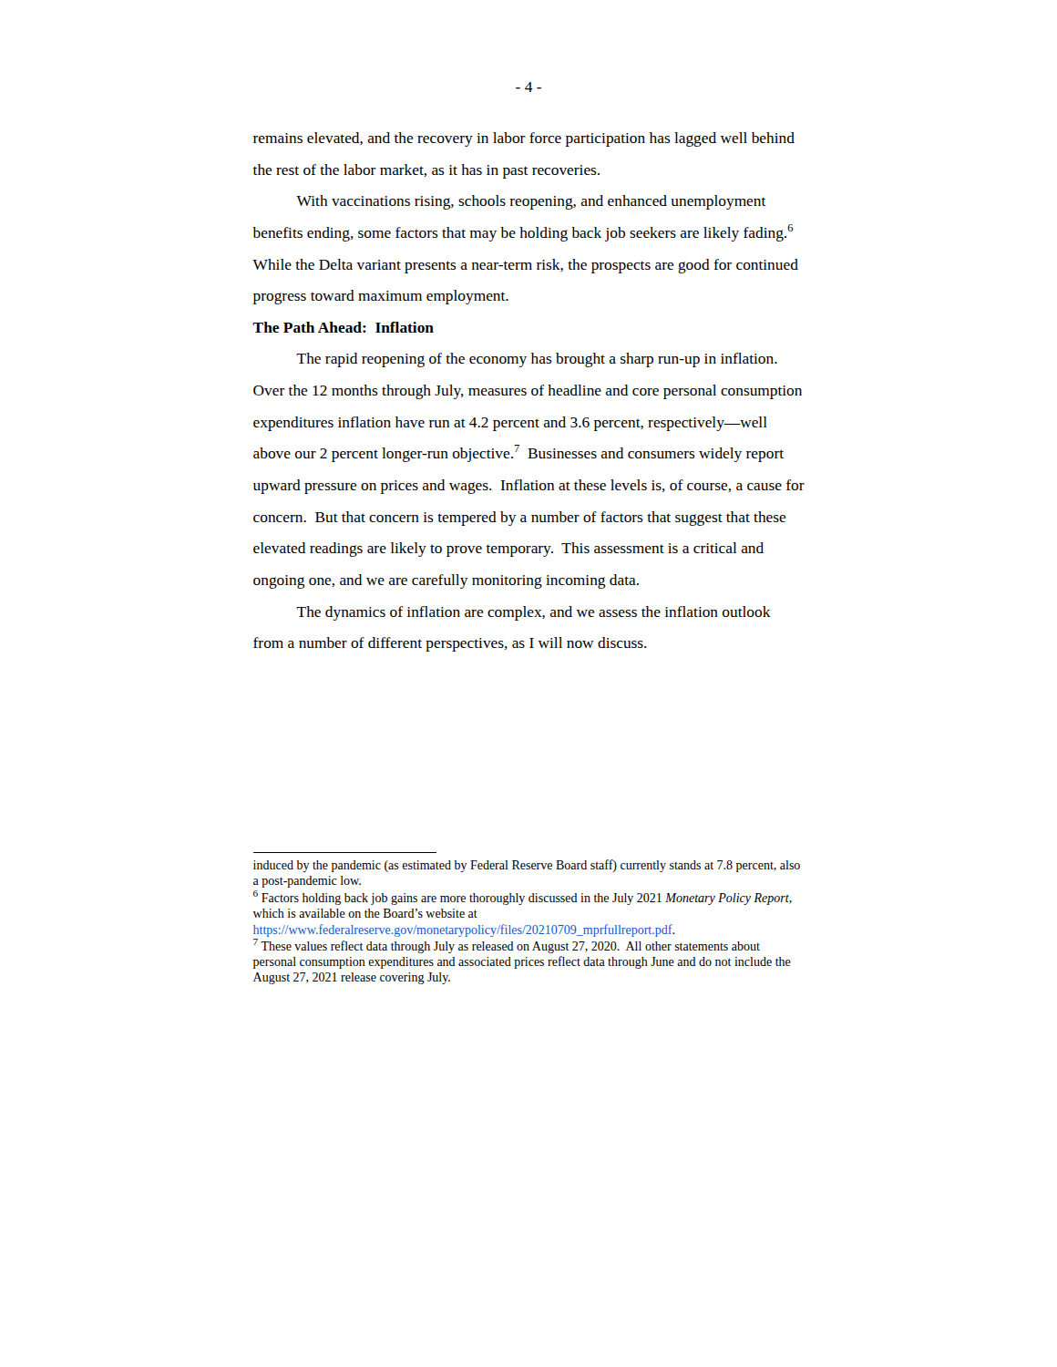- 4 -
remains elevated, and the recovery in labor force participation has lagged well behind the rest of the labor market, as it has in past recoveries.
With vaccinations rising, schools reopening, and enhanced unemployment benefits ending, some factors that may be holding back job seekers are likely fading.6 While the Delta variant presents a near-term risk, the prospects are good for continued progress toward maximum employment.
The Path Ahead: Inflation
The rapid reopening of the economy has brought a sharp run-up in inflation. Over the 12 months through July, measures of headline and core personal consumption expenditures inflation have run at 4.2 percent and 3.6 percent, respectively—well above our 2 percent longer-run objective.7 Businesses and consumers widely report upward pressure on prices and wages. Inflation at these levels is, of course, a cause for concern. But that concern is tempered by a number of factors that suggest that these elevated readings are likely to prove temporary. This assessment is a critical and ongoing one, and we are carefully monitoring incoming data.
The dynamics of inflation are complex, and we assess the inflation outlook from a number of different perspectives, as I will now discuss.
induced by the pandemic (as estimated by Federal Reserve Board staff) currently stands at 7.8 percent, also a post-pandemic low.
6 Factors holding back job gains are more thoroughly discussed in the July 2021 Monetary Policy Report, which is available on the Board’s website at
https://www.federalreserve.gov/monetarypolicy/files/20210709_mprfullreport.pdf.
7 These values reflect data through July as released on August 27, 2020. All other statements about personal consumption expenditures and associated prices reflect data through June and do not include the August 27, 2021 release covering July.